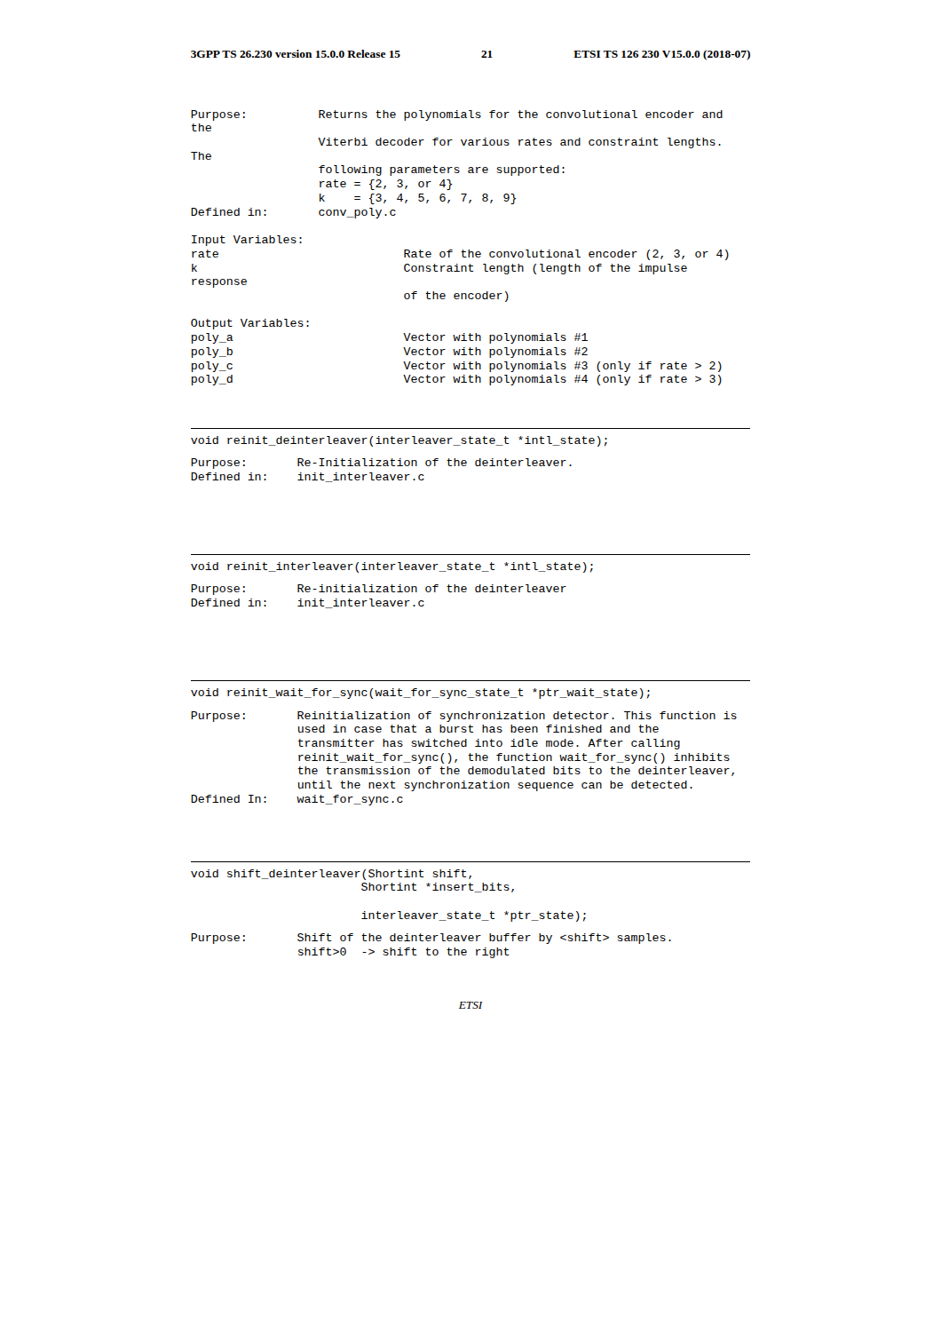3GPP TS 26.230 version 15.0.0 Release 15
21
ETSI TS 126 230 V15.0.0 (2018-07)
Purpose:          Returns the polynomials for the convolutional encoder and the
                  Viterbi decoder for various rates and constraint lengths. The
                  following parameters are supported:
                  rate = {2, 3, or 4}
                  k    = {3, 4, 5, 6, 7, 8, 9}
Defined in:       conv_poly.c

Input Variables:
rate                          Rate of the convolutional encoder (2, 3, or 4)
k                             Constraint length (length of the impulse response
                              of the encoder)

Output Variables:
poly_a                        Vector with polynomials #1
poly_b                        Vector with polynomials #2
poly_c                        Vector with polynomials #3 (only if rate > 2)
poly_d                        Vector with polynomials #4 (only if rate > 3)
void reinit_deinterleaver(interleaver_state_t *intl_state);
Purpose:       Re-Initialization of the deinterleaver.
Defined in:    init_interleaver.c
void reinit_interleaver(interleaver_state_t *intl_state);
Purpose:       Re-initialization of the deinterleaver
Defined in:    init_interleaver.c
void reinit_wait_for_sync(wait_for_sync_state_t *ptr_wait_state);
Purpose:       Reinitialization of synchronization detector. This function is
               used in case that a burst has been finished and the
               transmitter has switched into idle mode. After calling
               reinit_wait_for_sync(), the function wait_for_sync() inhibits
               the transmission of the demodulated bits to the deinterleaver,
               until the next synchronization sequence can be detected.
Defined In:    wait_for_sync.c
void shift_deinterleaver(Shortint shift,
                        Shortint *insert_bits,

                        interleaver_state_t *ptr_state);
Purpose:       Shift of the deinterleaver buffer by <shift> samples.
               shift>0  -> shift to the right
ETSI